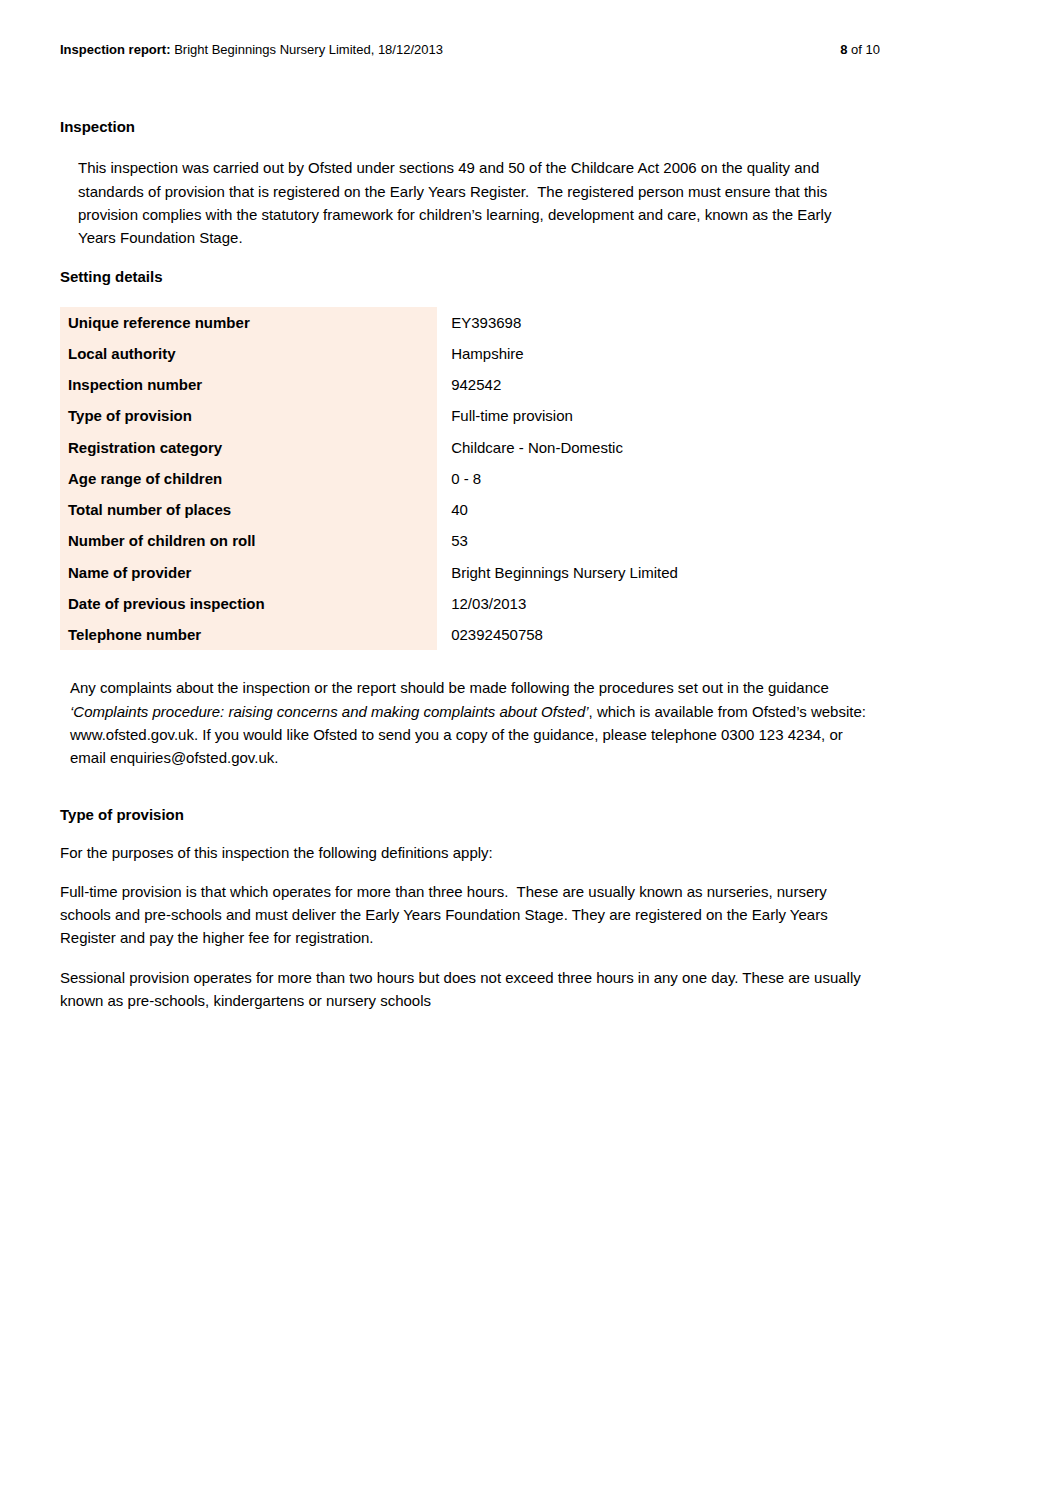Inspection report: Bright Beginnings Nursery Limited, 18/12/2013
8 of 10
Inspection
This inspection was carried out by Ofsted under sections 49 and 50 of the Childcare Act 2006 on the quality and standards of provision that is registered on the Early Years Register. The registered person must ensure that this provision complies with the statutory framework for children’s learning, development and care, known as the Early Years Foundation Stage.
Setting details
| Unique reference number | EY393698 |
| Local authority | Hampshire |
| Inspection number | 942542 |
| Type of provision | Full-time provision |
| Registration category | Childcare - Non-Domestic |
| Age range of children | 0 - 8 |
| Total number of places | 40 |
| Number of children on roll | 53 |
| Name of provider | Bright Beginnings Nursery Limited |
| Date of previous inspection | 12/03/2013 |
| Telephone number | 02392450758 |
Any complaints about the inspection or the report should be made following the procedures set out in the guidance ‘Complaints procedure: raising concerns and making complaints about Ofsted’, which is available from Ofsted’s website: www.ofsted.gov.uk. If you would like Ofsted to send you a copy of the guidance, please telephone 0300 123 4234, or email enquiries@ofsted.gov.uk.
Type of provision
For the purposes of this inspection the following definitions apply:
Full-time provision is that which operates for more than three hours. These are usually known as nurseries, nursery schools and pre-schools and must deliver the Early Years Foundation Stage. They are registered on the Early Years Register and pay the higher fee for registration.
Sessional provision operates for more than two hours but does not exceed three hours in any one day. These are usually known as pre-schools, kindergartens or nursery schools